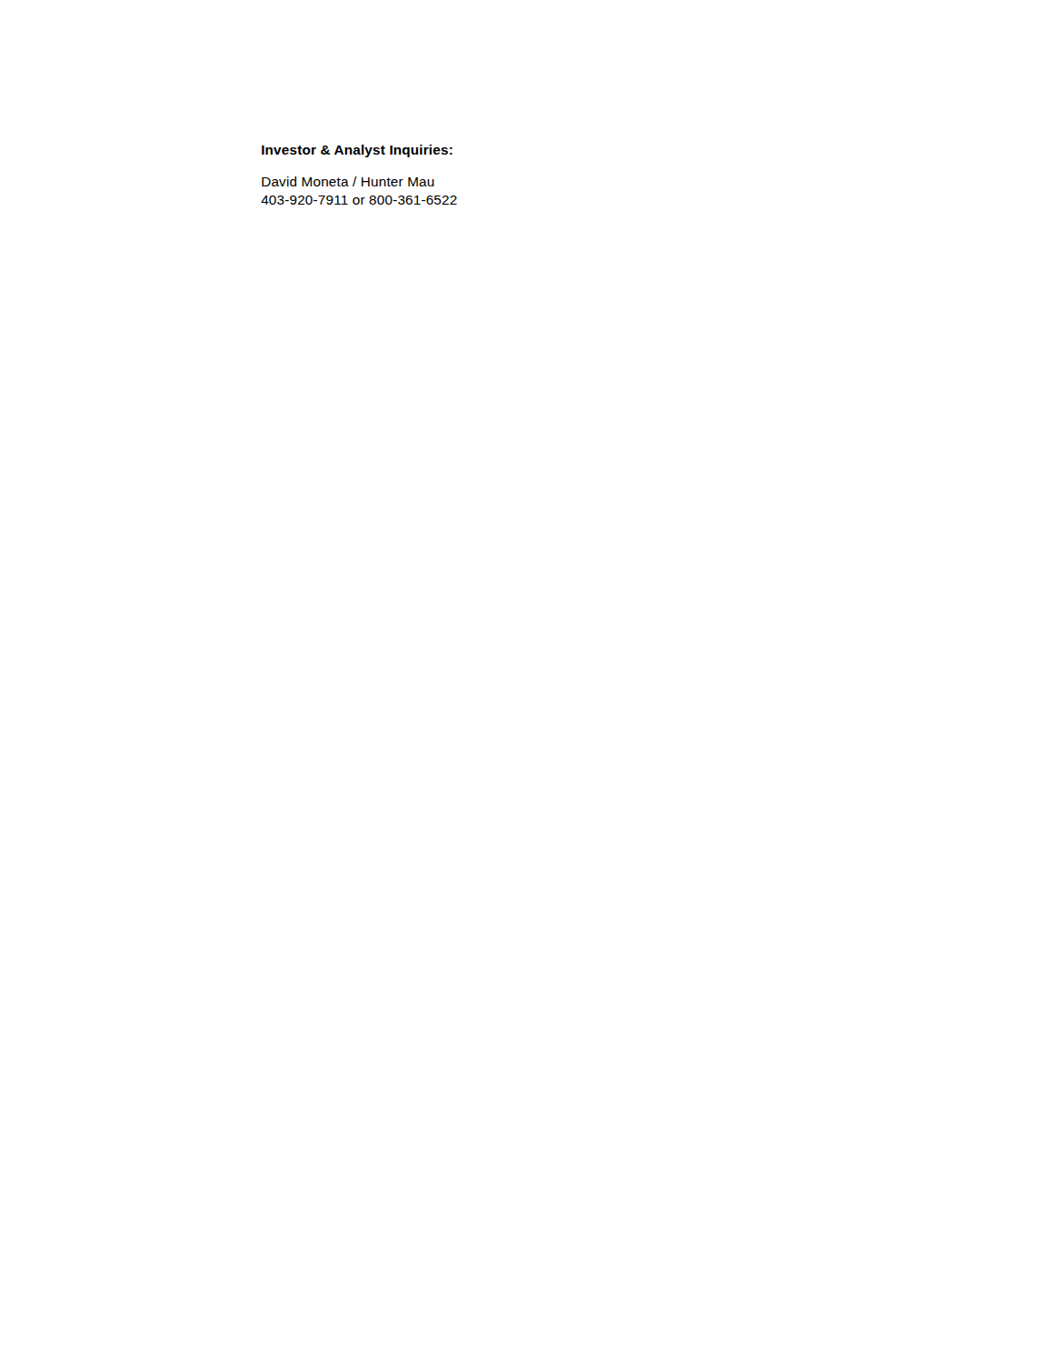Investor & Analyst Inquiries:
David Moneta / Hunter Mau
403-920-7911 or 800-361-6522